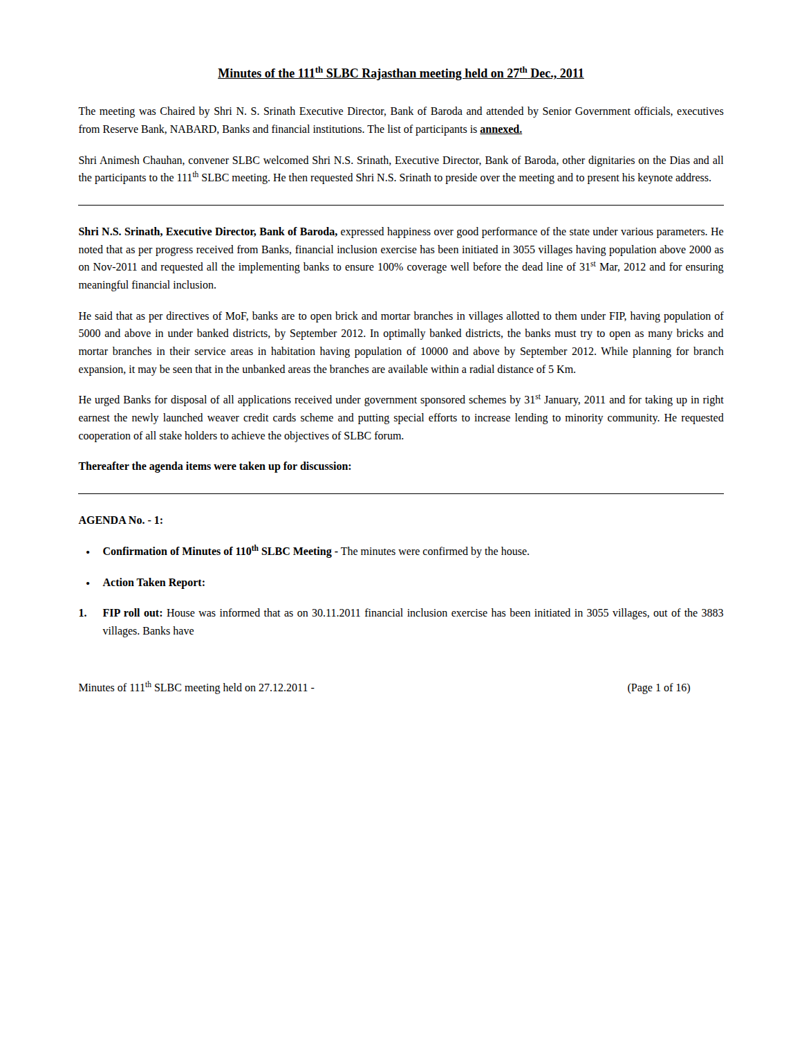Minutes of the 111th SLBC Rajasthan meeting held on 27th Dec., 2011
The meeting was Chaired by Shri N. S. Srinath Executive Director, Bank of Baroda and attended by Senior Government officials, executives from Reserve Bank, NABARD, Banks and financial institutions. The list of participants is annexed.
Shri Animesh Chauhan, convener SLBC welcomed Shri N.S. Srinath, Executive Director, Bank of Baroda, other dignitaries on the Dias and all the participants to the 111th SLBC meeting. He then requested Shri N.S. Srinath to preside over the meeting and to present his keynote address.
Shri N.S. Srinath, Executive Director, Bank of Baroda, expressed happiness over good performance of the state under various parameters. He noted that as per progress received from Banks, financial inclusion exercise has been initiated in 3055 villages having population above 2000 as on Nov-2011 and requested all the implementing banks to ensure 100% coverage well before the dead line of 31st Mar, 2012 and for ensuring meaningful financial inclusion.
He said that as per directives of MoF, banks are to open brick and mortar branches in villages allotted to them under FIP, having population of 5000 and above in under banked districts, by September 2012. In optimally banked districts, the banks must try to open as many bricks and mortar branches in their service areas in habitation having population of 10000 and above by September 2012. While planning for branch expansion, it may be seen that in the unbanked areas the branches are available within a radial distance of 5 Km.
He urged Banks for disposal of all applications received under government sponsored schemes by 31st January, 2011 and for taking up in right earnest the newly launched weaver credit cards scheme and putting special efforts to increase lending to minority community. He requested cooperation of all stake holders to achieve the objectives of SLBC forum.
Thereafter the agenda items were taken up for discussion:
AGENDA No. - 1:
Confirmation of Minutes of 110th SLBC Meeting - The minutes were confirmed by the house.
Action Taken Report:
FIP roll out: House was informed that as on 30.11.2011 financial inclusion exercise has been initiated in 3055 villages, out of the 3883 villages. Banks have
Minutes of 111th SLBC meeting held on 27.12.2011 -
(Page 1 of 16)